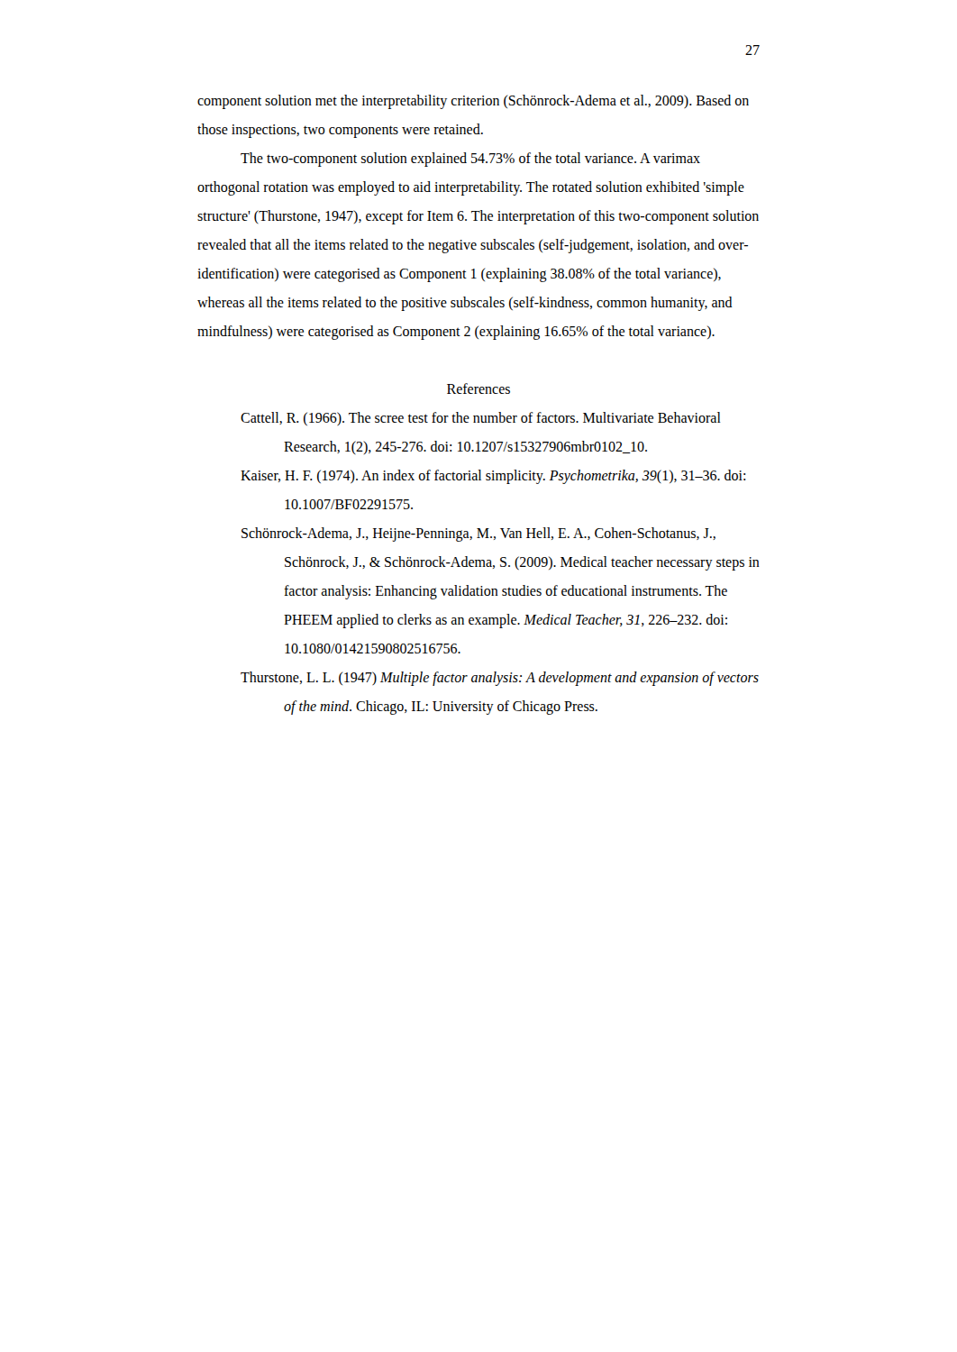27
component solution met the interpretability criterion (Schönrock-Adema et al., 2009). Based on those inspections, two components were retained.
The two-component solution explained 54.73% of the total variance. A varimax orthogonal rotation was employed to aid interpretability. The rotated solution exhibited 'simple structure' (Thurstone, 1947), except for Item 6. The interpretation of this two-component solution revealed that all the items related to the negative subscales (self-judgement, isolation, and over-identification) were categorised as Component 1 (explaining 38.08% of the total variance), whereas all the items related to the positive subscales (self-kindness, common humanity, and mindfulness) were categorised as Component 2 (explaining 16.65% of the total variance).
References
Cattell, R. (1966). The scree test for the number of factors. Multivariate Behavioral Research, 1(2), 245-276. doi: 10.1207/s15327906mbr0102_10.
Kaiser, H. F. (1974). An index of factorial simplicity. Psychometrika, 39(1), 31–36. doi: 10.1007/BF02291575.
Schönrock-Adema, J., Heijne-Penninga, M., Van Hell, E. A., Cohen-Schotanus, J., Schönrock, J., & Schönrock-Adema, S. (2009). Medical teacher necessary steps in factor analysis: Enhancing validation studies of educational instruments. The PHEEM applied to clerks as an example. Medical Teacher, 31, 226–232. doi: 10.1080/01421590802516756.
Thurstone, L. L. (1947) Multiple factor analysis: A development and expansion of vectors of the mind. Chicago, IL: University of Chicago Press.